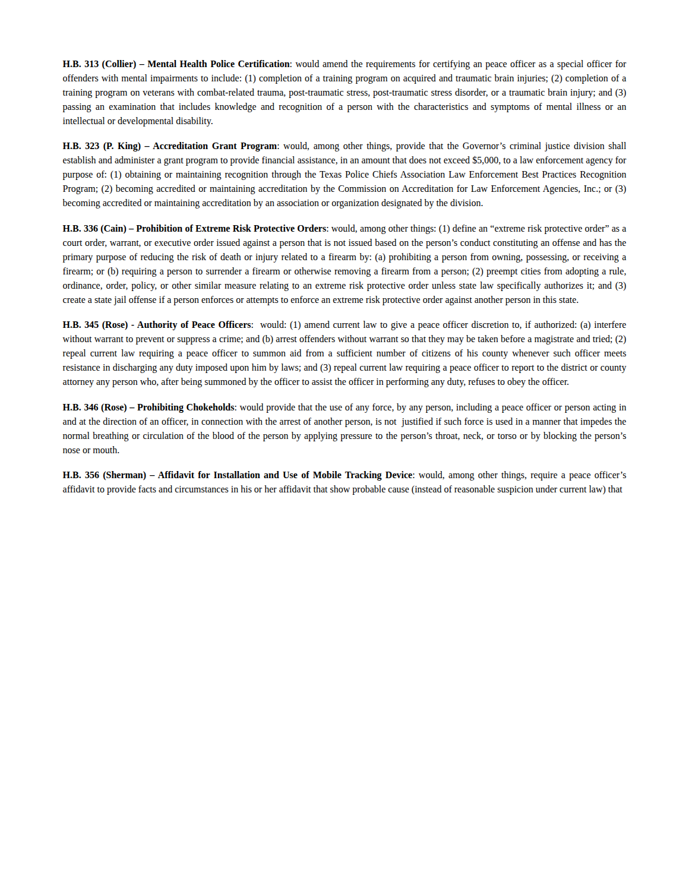H.B. 313 (Collier) – Mental Health Police Certification: would amend the requirements for certifying an peace officer as a special officer for offenders with mental impairments to include: (1) completion of a training program on acquired and traumatic brain injuries; (2) completion of a training program on veterans with combat-related trauma, post-traumatic stress, post-traumatic stress disorder, or a traumatic brain injury; and (3) passing an examination that includes knowledge and recognition of a person with the characteristics and symptoms of mental illness or an intellectual or developmental disability.
H.B. 323 (P. King) – Accreditation Grant Program: would, among other things, provide that the Governor’s criminal justice division shall establish and administer a grant program to provide financial assistance, in an amount that does not exceed $5,000, to a law enforcement agency for purpose of: (1) obtaining or maintaining recognition through the Texas Police Chiefs Association Law Enforcement Best Practices Recognition Program; (2) becoming accredited or maintaining accreditation by the Commission on Accreditation for Law Enforcement Agencies, Inc.; or (3) becoming accredited or maintaining accreditation by an association or organization designated by the division.
H.B. 336 (Cain) – Prohibition of Extreme Risk Protective Orders: would, among other things: (1) define an “extreme risk protective order” as a court order, warrant, or executive order issued against a person that is not issued based on the person’s conduct constituting an offense and has the primary purpose of reducing the risk of death or injury related to a firearm by: (a) prohibiting a person from owning, possessing, or receiving a firearm; or (b) requiring a person to surrender a firearm or otherwise removing a firearm from a person; (2) preempt cities from adopting a rule, ordinance, order, policy, or other similar measure relating to an extreme risk protective order unless state law specifically authorizes it; and (3) create a state jail offense if a person enforces or attempts to enforce an extreme risk protective order against another person in this state.
H.B. 345 (Rose) - Authority of Peace Officers: would: (1) amend current law to give a peace officer discretion to, if authorized: (a) interfere without warrant to prevent or suppress a crime; and (b) arrest offenders without warrant so that they may be taken before a magistrate and tried; (2) repeal current law requiring a peace officer to summon aid from a sufficient number of citizens of his county whenever such officer meets resistance in discharging any duty imposed upon him by laws; and (3) repeal current law requiring a peace officer to report to the district or county attorney any person who, after being summoned by the officer to assist the officer in performing any duty, refuses to obey the officer.
H.B. 346 (Rose) – Prohibiting Chokeholds: would provide that the use of any force, by any person, including a peace officer or person acting in and at the direction of an officer, in connection with the arrest of another person, is not justified if such force is used in a manner that impedes the normal breathing or circulation of the blood of the person by applying pressure to the person’s throat, neck, or torso or by blocking the person’s nose or mouth.
H.B. 356 (Sherman) – Affidavit for Installation and Use of Mobile Tracking Device: would, among other things, require a peace officer’s affidavit to provide facts and circumstances in his or her affidavit that show probable cause (instead of reasonable suspicion under current law) that